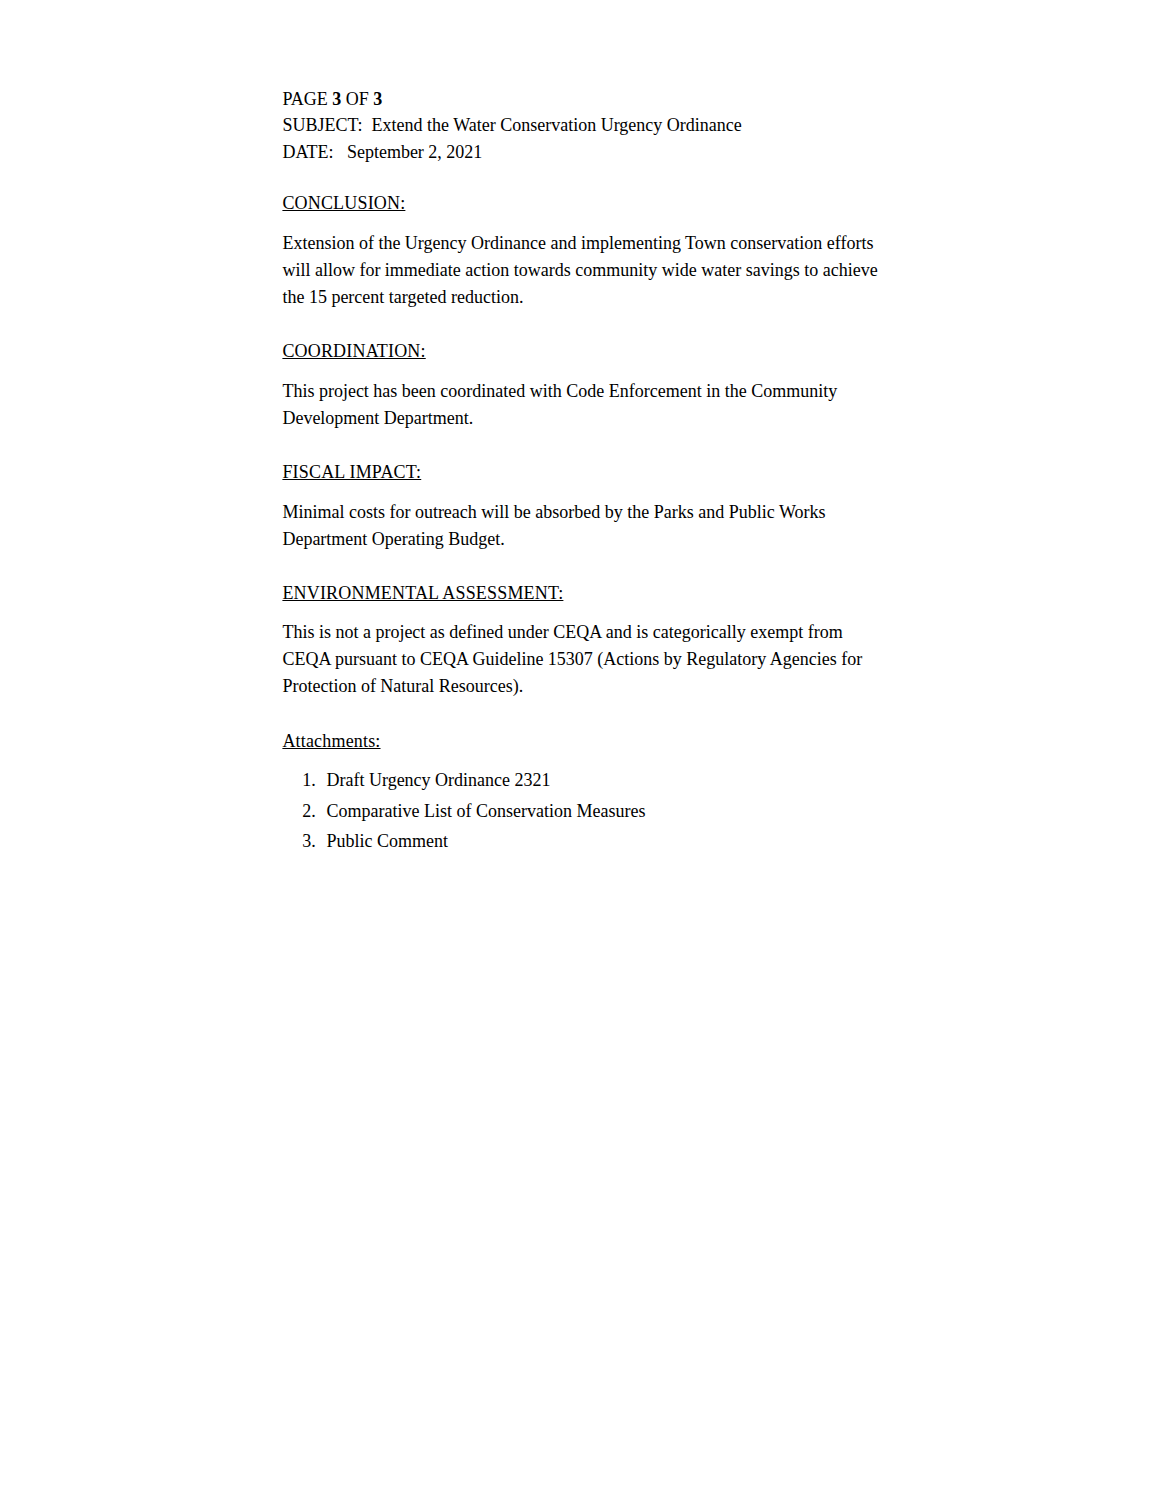PAGE 3 OF 3
SUBJECT: Extend the Water Conservation Urgency Ordinance
DATE: September 2, 2021
CONCLUSION:
Extension of the Urgency Ordinance and implementing Town conservation efforts will allow for immediate action towards community wide water savings to achieve the 15 percent targeted reduction.
COORDINATION:
This project has been coordinated with Code Enforcement in the Community Development Department.
FISCAL IMPACT:
Minimal costs for outreach will be absorbed by the Parks and Public Works Department Operating Budget.
ENVIRONMENTAL ASSESSMENT:
This is not a project as defined under CEQA and is categorically exempt from CEQA pursuant to CEQA Guideline 15307 (Actions by Regulatory Agencies for Protection of Natural Resources).
Attachments:
Draft Urgency Ordinance 2321
Comparative List of Conservation Measures
Public Comment